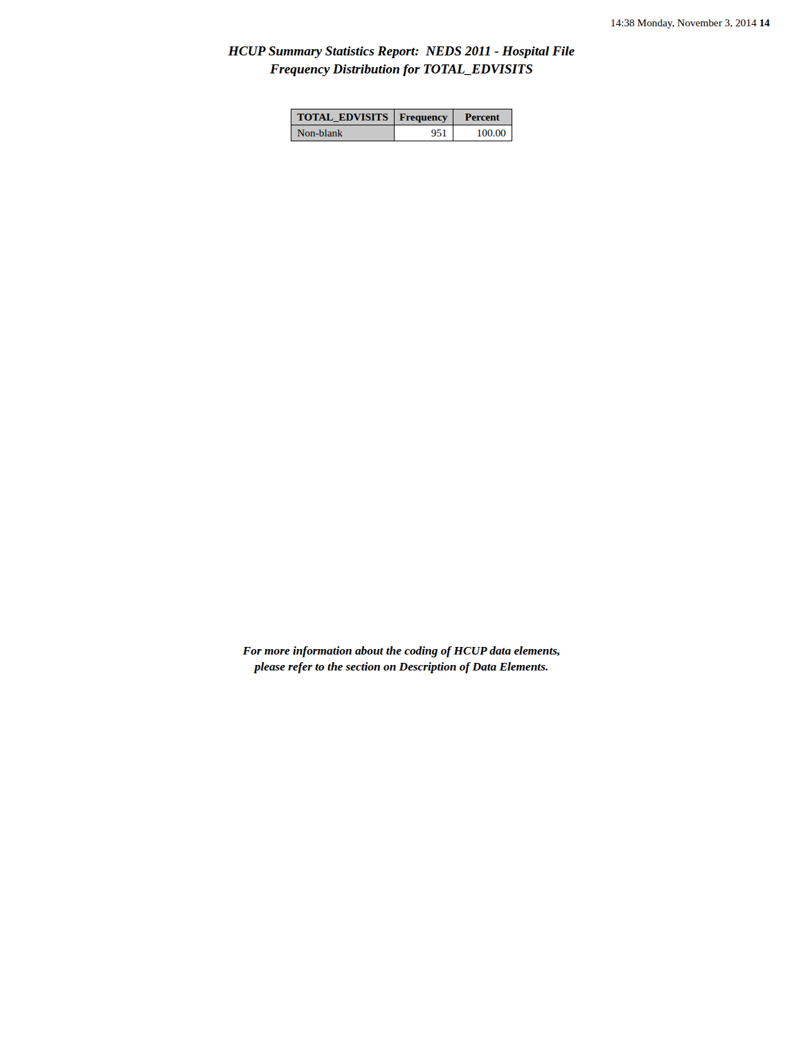14:38 Monday, November 3, 201414
HCUP Summary Statistics Report: NEDS 2011 - Hospital File Frequency Distribution for TOTAL_EDVISITS
| TOTAL_EDVISITS | Frequency | Percent |
| --- | --- | --- |
| Non-blank | 951 | 100.00 |
For more information about the coding of HCUP data elements,
please refer to the section on Description of Data Elements.